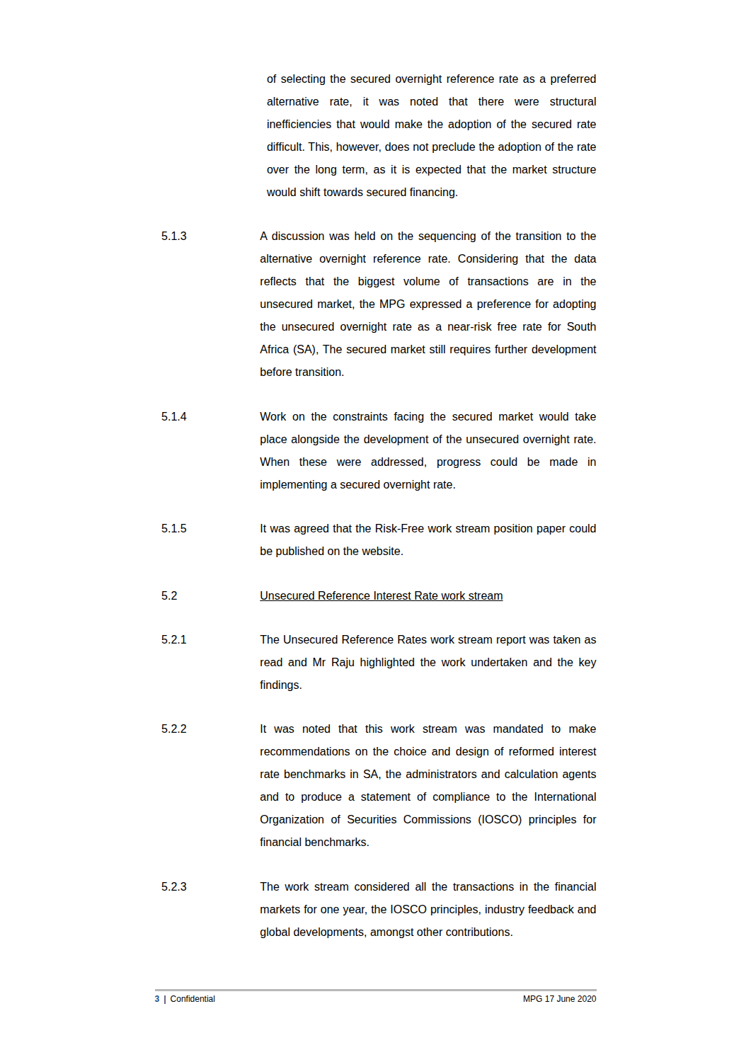of selecting the secured overnight reference rate as a preferred alternative rate, it was noted that there were structural inefficiencies that would make the adoption of the secured rate difficult. This, however, does not preclude the adoption of the rate over the long term, as it is expected that the market structure would shift towards secured financing.
5.1.3
A discussion was held on the sequencing of the transition to the alternative overnight reference rate. Considering that the data reflects that the biggest volume of transactions are in the unsecured market, the MPG expressed a preference for adopting the unsecured overnight rate as a near-risk free rate for South Africa (SA), The secured market still requires further development before transition.
5.1.4
Work on the constraints facing the secured market would take place alongside the development of the unsecured overnight rate. When these were addressed, progress could be made in implementing a secured overnight rate.
5.1.5
It was agreed that the Risk-Free work stream position paper could be published on the website.
5.2
Unsecured Reference Interest Rate work stream
5.2.1
The Unsecured Reference Rates work stream report was taken as read and Mr Raju highlighted the work undertaken and the key findings.
5.2.2
It was noted that this work stream was mandated to make recommendations on the choice and design of reformed interest rate benchmarks in SA, the administrators and calculation agents and to produce a statement of compliance to the International Organization of Securities Commissions (IOSCO) principles for financial benchmarks.
5.2.3
The work stream considered all the transactions in the financial markets for one year, the IOSCO principles, industry feedback and global developments, amongst other contributions.
3|Confidential
MPG 17 June 2020